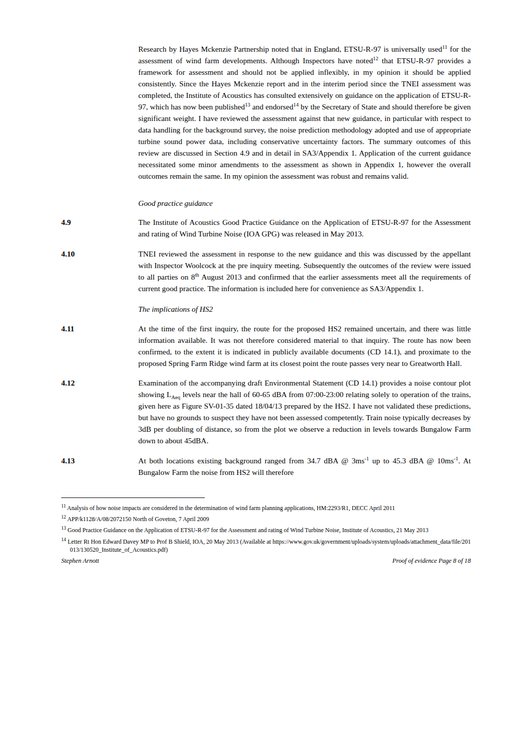Research by Hayes Mckenzie Partnership noted that in England, ETSU-R-97 is universally used11 for the assessment of wind farm developments. Although Inspectors have noted12 that ETSU-R-97 provides a framework for assessment and should not be applied inflexibly, in my opinion it should be applied consistently. Since the Hayes Mckenzie report and in the interim period since the TNEI assessment was completed, the Institute of Acoustics has consulted extensively on guidance on the application of ETSU-R-97, which has now been published13 and endorsed14 by the Secretary of State and should therefore be given significant weight. I have reviewed the assessment against that new guidance, in particular with respect to data handling for the background survey, the noise prediction methodology adopted and use of appropriate turbine sound power data, including conservative uncertainty factors. The summary outcomes of this review are discussed in Section 4.9 and in detail in SA3/Appendix 1. Application of the current guidance necessitated some minor amendments to the assessment as shown in Appendix 1, however the overall outcomes remain the same. In my opinion the assessment was robust and remains valid.
Good practice guidance
4.9 The Institute of Acoustics Good Practice Guidance on the Application of ETSU-R-97 for the Assessment and rating of Wind Turbine Noise (IOA GPG) was released in May 2013.
4.10 TNEI reviewed the assessment in response to the new guidance and this was discussed by the appellant with Inspector Woolcock at the pre inquiry meeting. Subsequently the outcomes of the review were issued to all parties on 8th August 2013 and confirmed that the earlier assessments meet all the requirements of current good practice. The information is included here for convenience as SA3/Appendix 1.
The implications of HS2
4.11 At the time of the first inquiry, the route for the proposed HS2 remained uncertain, and there was little information available. It was not therefore considered material to that inquiry. The route has now been confirmed, to the extent it is indicated in publicly available documents (CD 14.1), and proximate to the proposed Spring Farm Ridge wind farm at its closest point the route passes very near to Greatworth Hall.
4.12 Examination of the accompanying draft Environmental Statement (CD 14.1) provides a noise contour plot showing LAeq levels near the hall of 60-65 dBA from 07:00-23:00 relating solely to operation of the trains, given here as Figure SV-01-35 dated 18/04/13 prepared by the HS2. I have not validated these predictions, but have no grounds to suspect they have not been assessed competently. Train noise typically decreases by 3dB per doubling of distance, so from the plot we observe a reduction in levels towards Bungalow Farm down to about 45dBA.
4.13 At both locations existing background ranged from 34.7 dBA @ 3ms-1 up to 45.3 dBA @ 10ms-1. At Bungalow Farm the noise from HS2 will therefore
11 Analysis of how noise impacts are considered in the determination of wind farm planning applications, HM:2293/R1, DECC April 2011
12 APP/k1128/A/08/2072150 North of Goveton, 7 April 2009
13 Good Practice Guidance on the Application of ETSU-R-97 for the Assessment and rating of Wind Turbine Noise, Institute of Acoustics, 21 May 2013
14 Letter Rt Hon Edward Davey MP to Prof B Shield, IOA, 20 May 2013 (Available at https://www.gov.uk/government/uploads/system/uploads/attachment_data/file/201013/130520_Institute_of_Acoustics.pdf)
Stephen Arnott Proof of evidence Page 8 of 18